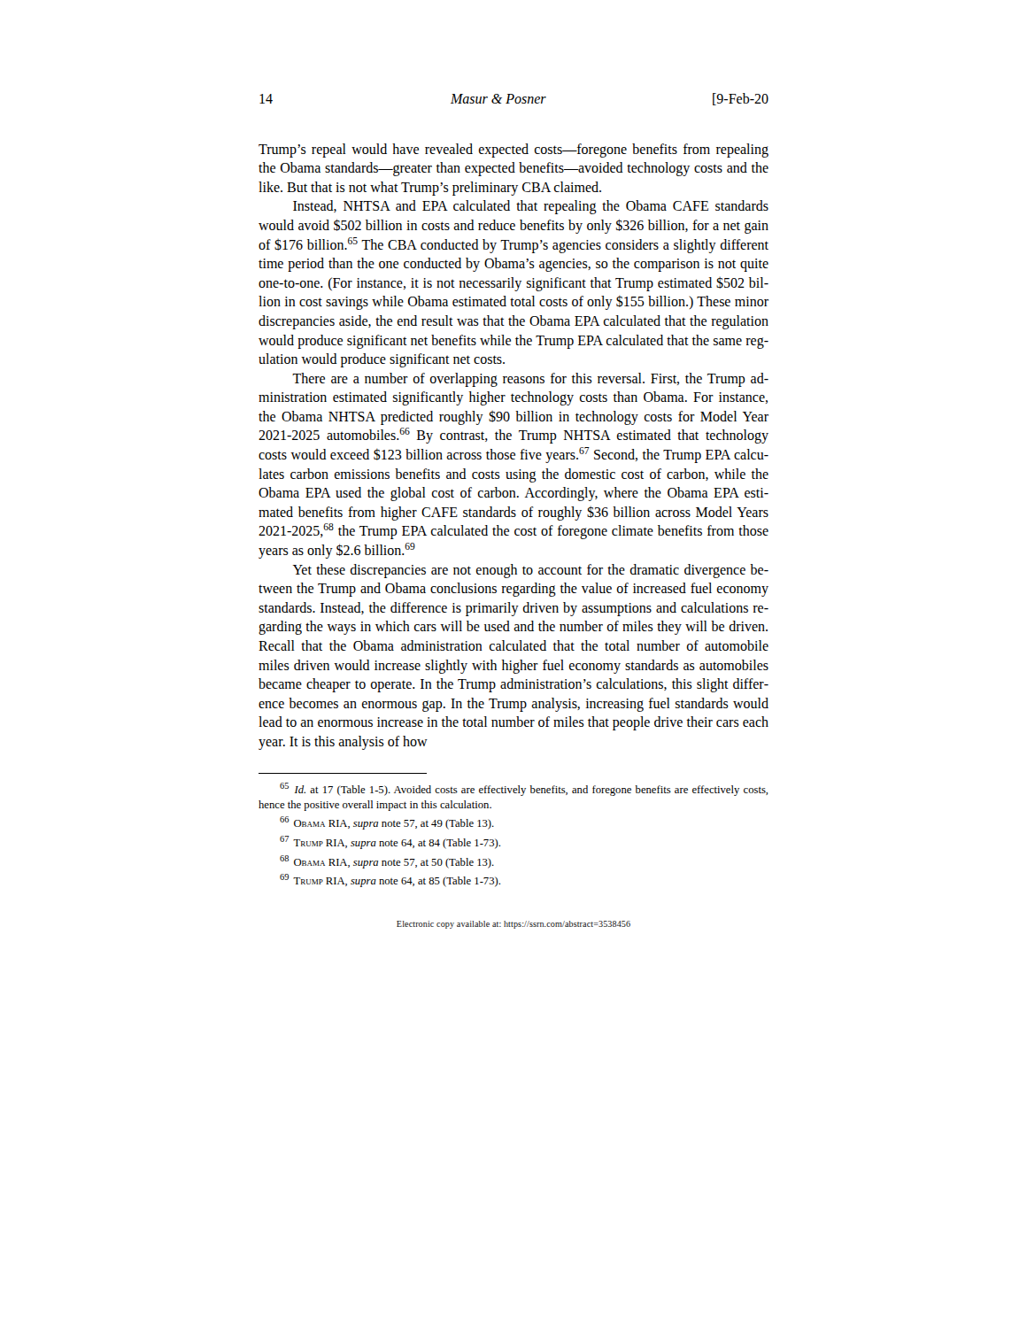14
Masur & Posner
[9-Feb-20
Trump’s repeal would have revealed expected costs—foregone benefits from repealing the Obama standards—greater than expected benefits—avoided technology costs and the like. But that is not what Trump’s preliminary CBA claimed.
Instead, NHTSA and EPA calculated that repealing the Obama CAFE standards would avoid $502 billion in costs and reduce benefits by only $326 billion, for a net gain of $176 billion.65 The CBA conducted by Trump’s agencies considers a slightly different time period than the one conducted by Obama’s agencies, so the comparison is not quite one-to-one. (For instance, it is not necessarily significant that Trump estimated $502 billion in cost savings while Obama estimated total costs of only $155 billion.) These minor discrepancies aside, the end result was that the Obama EPA calculated that the regulation would produce significant net benefits while the Trump EPA calculated that the same regulation would produce significant net costs.
There are a number of overlapping reasons for this reversal. First, the Trump administration estimated significantly higher technology costs than Obama. For instance, the Obama NHTSA predicted roughly $90 billion in technology costs for Model Year 2021-2025 automobiles.66 By contrast, the Trump NHTSA estimated that technology costs would exceed $123 billion across those five years.67 Second, the Trump EPA calculates carbon emissions benefits and costs using the domestic cost of carbon, while the Obama EPA used the global cost of carbon. Accordingly, where the Obama EPA estimated benefits from higher CAFE standards of roughly $36 billion across Model Years 2021-2025,68 the Trump EPA calculated the cost of foregone climate benefits from those years as only $2.6 billion.69
Yet these discrepancies are not enough to account for the dramatic divergence between the Trump and Obama conclusions regarding the value of increased fuel economy standards. Instead, the difference is primarily driven by assumptions and calculations regarding the ways in which cars will be used and the number of miles they will be driven. Recall that the Obama administration calculated that the total number of automobile miles driven would increase slightly with higher fuel economy standards as automobiles became cheaper to operate. In the Trump administration’s calculations, this slight difference becomes an enormous gap. In the Trump analysis, increasing fuel standards would lead to an enormous increase in the total number of miles that people drive their cars each year. It is this analysis of how
65 Id. at 17 (Table 1-5). Avoided costs are effectively benefits, and foregone benefits are effectively costs, hence the positive overall impact in this calculation.
66 Obama RIA, supra note 57, at 49 (Table 13).
67 Trump RIA, supra note 64, at 84 (Table 1-73).
68 Obama RIA, supra note 57, at 50 (Table 13).
69 Trump RIA, supra note 64, at 85 (Table 1-73).
Electronic copy available at: https://ssrn.com/abstract=3538456